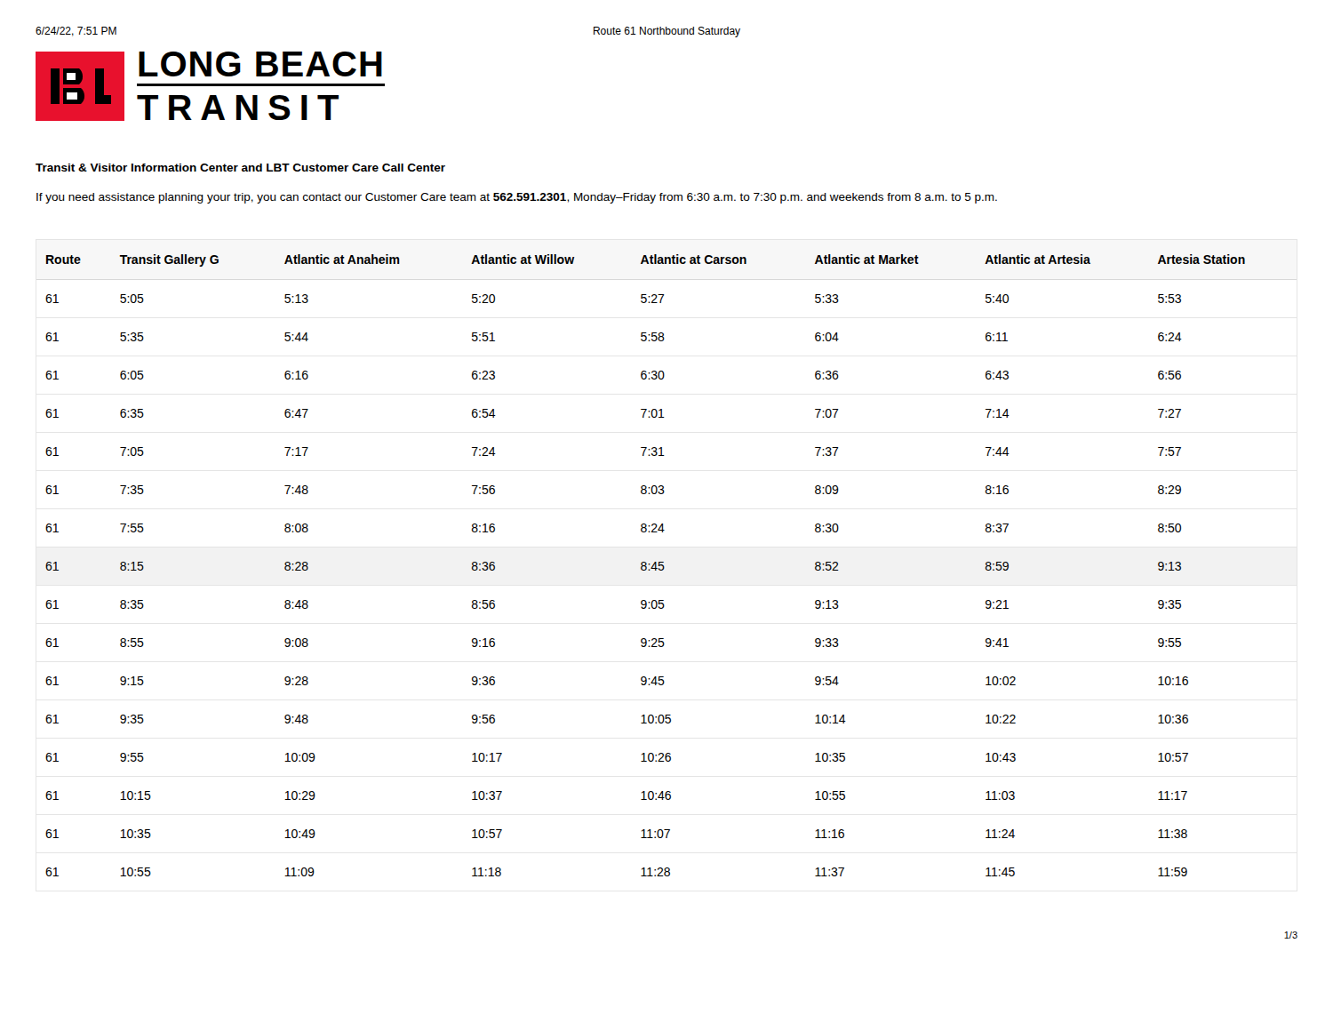6/24/22, 7:51 PM Route 61 Northbound Saturday
LONG BEACH TRANSIT
Transit & Visitor Information Center and LBT Customer Care Call Center
If you need assistance planning your trip, you can contact our Customer Care team at 562.591.2301, Monday–Friday from 6:30 a.m. to 7:30 p.m. and weekends from 8 a.m. to 5 p.m.
| Route | Transit Gallery G | Atlantic at Anaheim | Atlantic at Willow | Atlantic at Carson | Atlantic at Market | Atlantic at Artesia | Artesia Station |
| --- | --- | --- | --- | --- | --- | --- | --- |
| 61 | 5:05 | 5:13 | 5:20 | 5:27 | 5:33 | 5:40 | 5:53 |
| 61 | 5:35 | 5:44 | 5:51 | 5:58 | 6:04 | 6:11 | 6:24 |
| 61 | 6:05 | 6:16 | 6:23 | 6:30 | 6:36 | 6:43 | 6:56 |
| 61 | 6:35 | 6:47 | 6:54 | 7:01 | 7:07 | 7:14 | 7:27 |
| 61 | 7:05 | 7:17 | 7:24 | 7:31 | 7:37 | 7:44 | 7:57 |
| 61 | 7:35 | 7:48 | 7:56 | 8:03 | 8:09 | 8:16 | 8:29 |
| 61 | 7:55 | 8:08 | 8:16 | 8:24 | 8:30 | 8:37 | 8:50 |
| 61 | 8:15 | 8:28 | 8:36 | 8:45 | 8:52 | 8:59 | 9:13 |
| 61 | 8:35 | 8:48 | 8:56 | 9:05 | 9:13 | 9:21 | 9:35 |
| 61 | 8:55 | 9:08 | 9:16 | 9:25 | 9:33 | 9:41 | 9:55 |
| 61 | 9:15 | 9:28 | 9:36 | 9:45 | 9:54 | 10:02 | 10:16 |
| 61 | 9:35 | 9:48 | 9:56 | 10:05 | 10:14 | 10:22 | 10:36 |
| 61 | 9:55 | 10:09 | 10:17 | 10:26 | 10:35 | 10:43 | 10:57 |
| 61 | 10:15 | 10:29 | 10:37 | 10:46 | 10:55 | 11:03 | 11:17 |
| 61 | 10:35 | 10:49 | 10:57 | 11:07 | 11:16 | 11:24 | 11:38 |
| 61 | 10:55 | 11:09 | 11:18 | 11:28 | 11:37 | 11:45 | 11:59 |
1/3